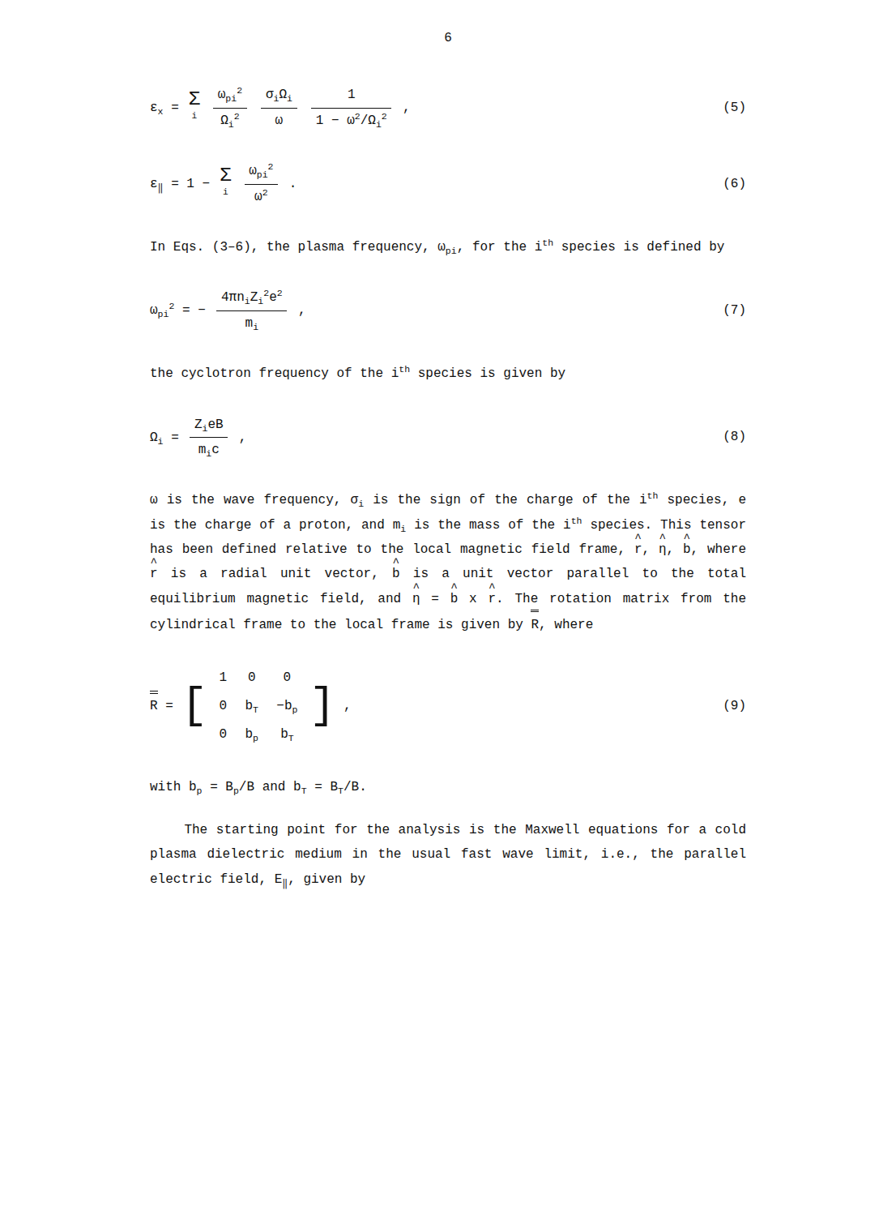6
εx = Σi ωpi2 Ωi2 σiΩi ω 11 − ω2/Ωi2 ,
(5)
ε‖ = 1 − Σi ωpi2 ω2 .
(6)
In Eqs. (3–6), the plasma frequency, ωpi, for the ith species is defined by
ωpi2 = − 4πniZi2e2 mi ,
(7)
the cyclotron frequency of the ith species is given by
Ωi = ZieB mic ,
(8)
ω is the wave frequency, σi is the sign of the charge of the ith species, e is the charge of a proton, and mi is the mass of the ith species. This tensor has been defined relative to the local magnetic field frame, r, η, b, where r is a radial unit vector, b is a unit vector parallel to the total equilibrium magnetic field, and η = b x r. The rotation matrix from the cylindrical frame to the local frame is given by R, where
R = [
| 1 | 0 | 0 |
| 0 | b T | −b p |
| 0 | b p | b T |
] ,
(9)
with bp = Bp/B and bT = BT/B.
The starting point for the analysis is the Maxwell equations for a cold plasma dielectric medium in the usual fast wave limit, i.e., the parallel electric field, E‖, given by